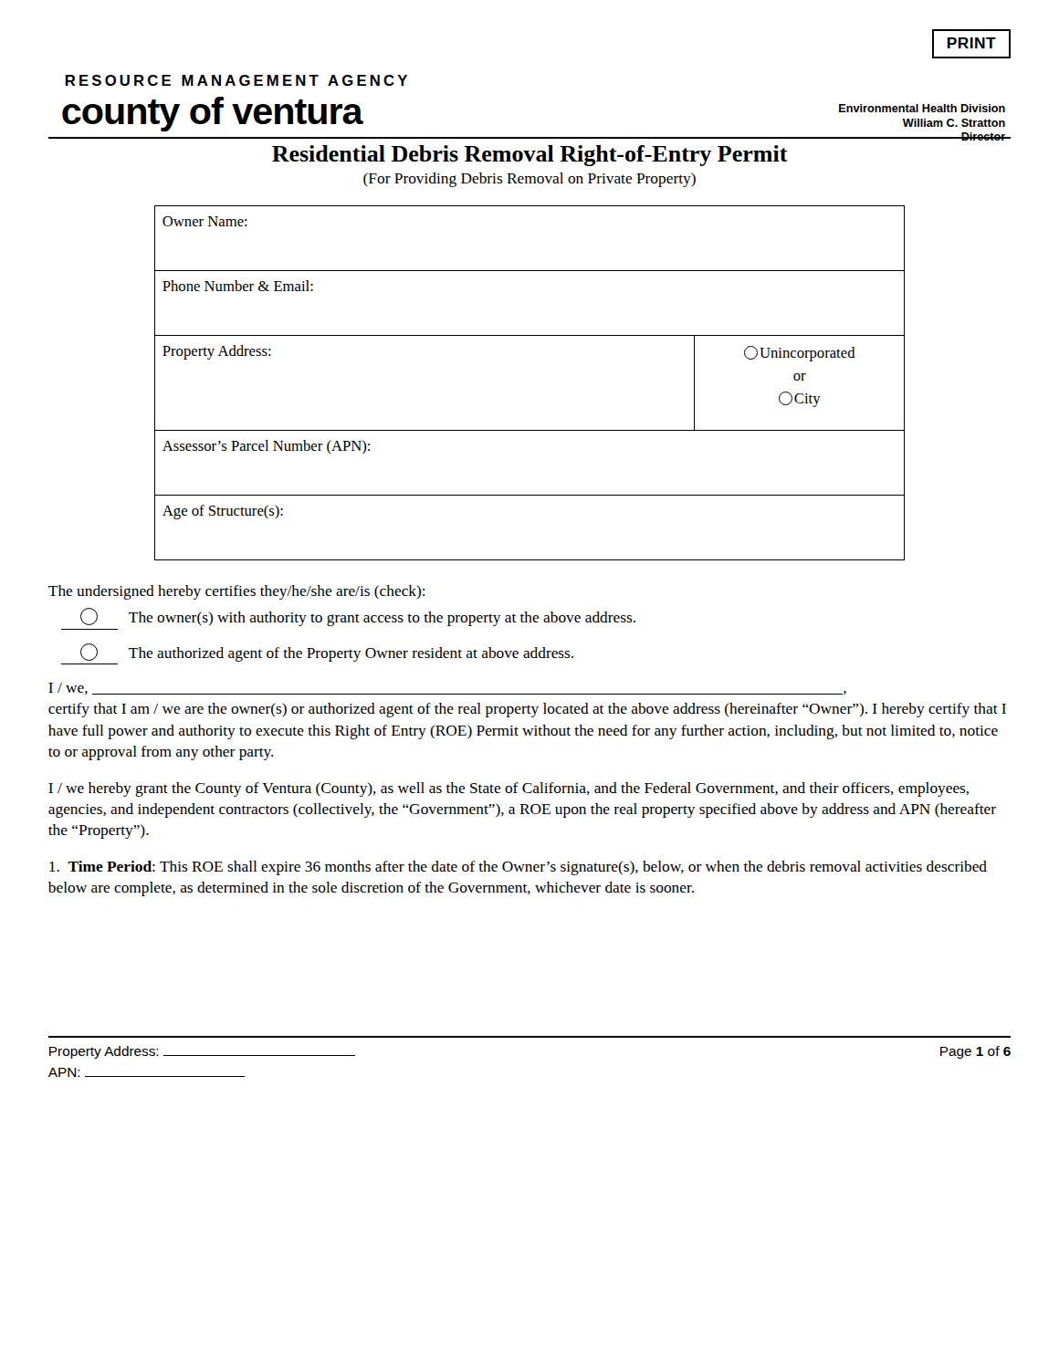PRINT
RESOURCE MANAGEMENT AGENCY
county of ventura
Environmental Health Division
William C. Stratton
Director
Residential Debris Removal Right-of-Entry Permit
(For Providing Debris Removal on Private Property)
| Owner Name: |
| Phone Number & Email: |
| Property Address: | Unincorporated or City |
| Assessor’s Parcel Number (APN): |
| Age of Structure(s): |
The undersigned hereby certifies they/he/she are/is (check):
The owner(s) with authority to grant access to the property at the above address.
The authorized agent of the Property Owner resident at above address.
I / we, ,
certify that I am / we are the owner(s) or authorized agent of the real property located at the above address (hereinafter “Owner”). I hereby certify that I have full power and authority to execute this Right of Entry (ROE) Permit without the need for any further action, including, but not limited to, notice to or approval from any other party.
I / we hereby grant the County of Ventura (County), as well as the State of California, and the Federal Government, and their officers, employees, agencies, and independent contractors (collectively, the “Government”), a ROE upon the real property specified above by address and APN (hereafter the “Property”).
1. Time Period: This ROE shall expire 36 months after the date of the Owner’s signature(s), below, or when the debris removal activities described below are complete, as determined in the sole discretion of the Government, whichever date is sooner.
Property Address:
APN:
Page 1 of 6